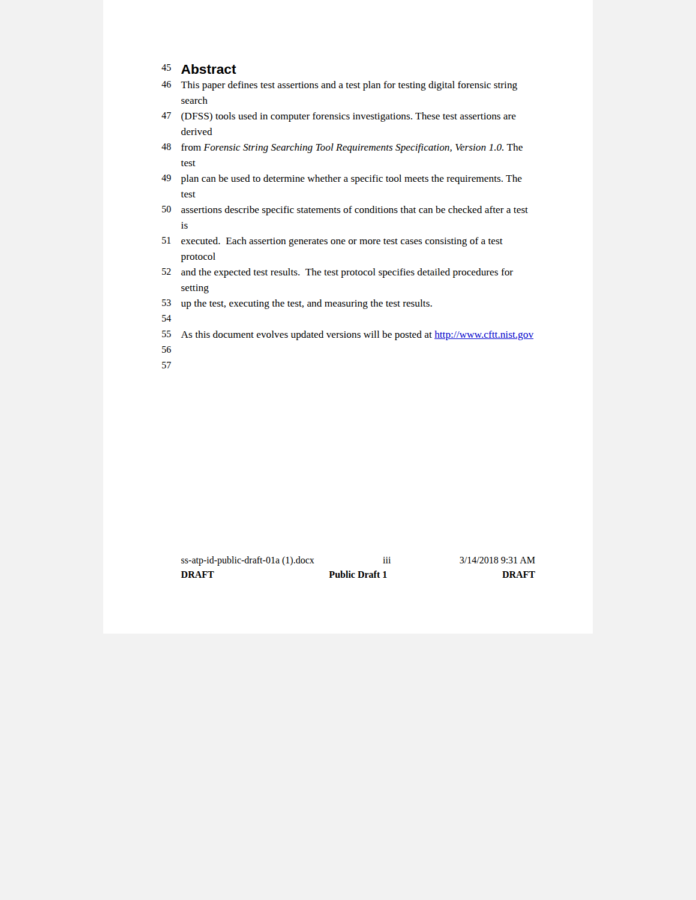Abstract
This paper defines test assertions and a test plan for testing digital forensic string search
(DFSS) tools used in computer forensics investigations. These test assertions are derived
from Forensic String Searching Tool Requirements Specification, Version 1.0. The test
plan can be used to determine whether a specific tool meets the requirements. The test
assertions describe specific statements of conditions that can be checked after a test is
executed. Each assertion generates one or more test cases consisting of a test protocol
and the expected test results. The test protocol specifies detailed procedures for setting
up the test, executing the test, and measuring the test results.
As this document evolves updated versions will be posted at http://www.cftt.nist.gov
ss-atp-id-public-draft-01a (1).docx iii 3/14/2018 9:31 AM
DRAFT Public Draft 1 DRAFT